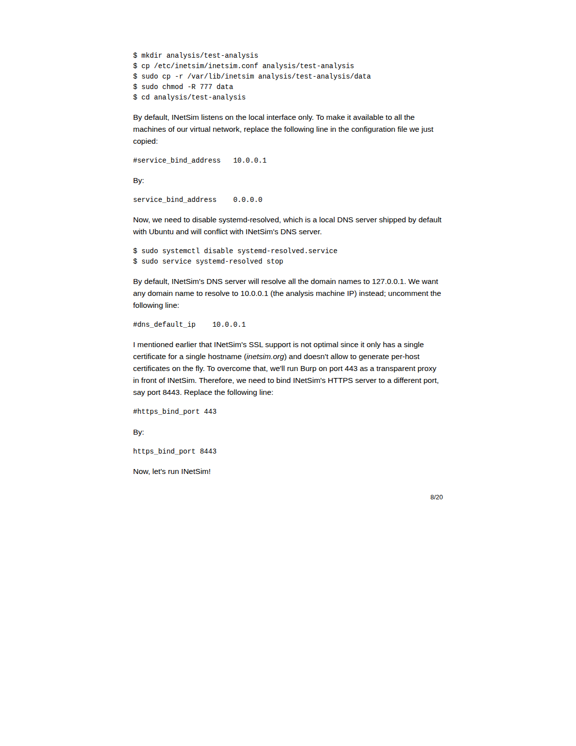$ mkdir analysis/test-analysis
$ cp /etc/inetsim/inetsim.conf analysis/test-analysis
$ sudo cp -r /var/lib/inetsim analysis/test-analysis/data
$ sudo chmod -R 777 data
$ cd analysis/test-analysis
By default, INetSim listens on the local interface only. To make it available to all the machines of our virtual network, replace the following line in the configuration file we just copied:
#service_bind_address   10.0.0.1
By:
service_bind_address    0.0.0.0
Now, we need to disable systemd-resolved, which is a local DNS server shipped by default with Ubuntu and will conflict with INetSim's DNS server.
$ sudo systemctl disable systemd-resolved.service
$ sudo service systemd-resolved stop
By default, INetSim's DNS server will resolve all the domain names to 127.0.0.1. We want any domain name to resolve to 10.0.0.1 (the analysis machine IP) instead; uncomment the following line:
#dns_default_ip    10.0.0.1
I mentioned earlier that INetSim's SSL support is not optimal since it only has a single certificate for a single hostname (inetsim.org) and doesn't allow to generate per-host certificates on the fly. To overcome that, we'll run Burp on port 443 as a transparent proxy in front of INetSim. Therefore, we need to bind INetSim's HTTPS server to a different port, say port 8443. Replace the following line:
#https_bind_port 443
By:
https_bind_port 8443
Now, let's run INetSim!
8/20